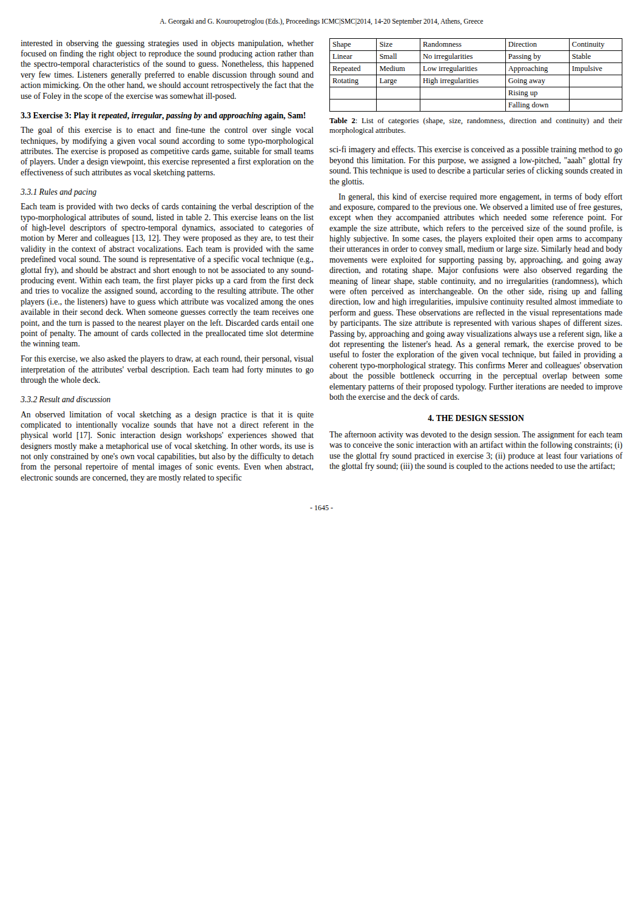A. Georgaki and G. Kouroupetroglou (Eds.), Proceedings ICMC|SMC|2014, 14-20 September 2014, Athens, Greece
interested in observing the guessing strategies used in objects manipulation, whether focused on finding the right object to reproduce the sound producing action rather than the spectro-temporal characteristics of the sound to guess. Nonetheless, this happened very few times. Listeners generally preferred to enable discussion through sound and action mimicking. On the other hand, we should account retrospectively the fact that the use of Foley in the scope of the exercise was somewhat ill-posed.
3.3 Exercise 3: Play it repeated, irregular, passing by and approaching again, Sam!
The goal of this exercise is to enact and fine-tune the control over single vocal techniques, by modifying a given vocal sound according to some typo-morphological attributes. The exercise is proposed as competitive cards game, suitable for small teams of players. Under a design viewpoint, this exercise represented a first exploration on the effectiveness of such attributes as vocal sketching patterns.
3.3.1 Rules and pacing
Each team is provided with two decks of cards containing the verbal description of the typo-morphological attributes of sound, listed in table 2. This exercise leans on the list of high-level descriptors of spectro-temporal dynamics, associated to categories of motion by Merer and colleagues [13, 12]. They were proposed as they are, to test their validity in the context of abstract vocalizations. Each team is provided with the same predefined vocal sound. The sound is representative of a specific vocal technique (e.g., glottal fry), and should be abstract and short enough to not be associated to any sound-producing event. Within each team, the first player picks up a card from the first deck and tries to vocalize the assigned sound, according to the resulting attribute. The other players (i.e., the listeners) have to guess which attribute was vocalized among the ones available in their second deck. When someone guesses correctly the team receives one point, and the turn is passed to the nearest player on the left. Discarded cards entail one point of penalty. The amount of cards collected in the preallocated time slot determine the winning team.
For this exercise, we also asked the players to draw, at each round, their personal, visual interpretation of the attributes' verbal description. Each team had forty minutes to go through the whole deck.
3.3.2 Result and discussion
An observed limitation of vocal sketching as a design practice is that it is quite complicated to intentionally vocalize sounds that have not a direct referent in the physical world [17]. Sonic interaction design workshops' experiences showed that designers mostly make a metaphorical use of vocal sketching. In other words, its use is not only constrained by one's own vocal capabilities, but also by the difficulty to detach from the personal repertoire of mental images of sonic events. Even when abstract, electronic sounds are concerned, they are mostly related to specific
| Shape | Size | Randomness | Direction | Continuity |
| --- | --- | --- | --- | --- |
| Linear | Small | No irregularities | Passing by | Stable |
| Repeated | Medium | Low irregularities | Approaching | Impulsive |
| Rotating | Large | High irregularities | Going away | |
| | | | Rising up | |
| | | | Falling down | |
Table 2: List of categories (shape, size, randomness, direction and continuity) and their morphological attributes.
sci-fi imagery and effects. This exercise is conceived as a possible training method to go beyond this limitation. For this purpose, we assigned a low-pitched, "aaah" glottal fry sound. This technique is used to describe a particular series of clicking sounds created in the glottis.
In general, this kind of exercise required more engagement, in terms of body effort and exposure, compared to the previous one. We observed a limited use of free gestures, except when they accompanied attributes which needed some reference point. For example the size attribute, which refers to the perceived size of the sound profile, is highly subjective. In some cases, the players exploited their open arms to accompany their utterances in order to convey small, medium or large size. Similarly head and body movements were exploited for supporting passing by, approaching, and going away direction, and rotating shape. Major confusions were also observed regarding the meaning of linear shape, stable continuity, and no irregularities (randomness), which were often perceived as interchangeable. On the other side, rising up and falling direction, low and high irregularities, impulsive continuity resulted almost immediate to perform and guess. These observations are reflected in the visual representations made by participants. The size attribute is represented with various shapes of different sizes. Passing by, approaching and going away visualizations always use a referent sign, like a dot representing the listener's head. As a general remark, the exercise proved to be useful to foster the exploration of the given vocal technique, but failed in providing a coherent typo-morphological strategy. This confirms Merer and colleagues' observation about the possible bottleneck occurring in the perceptual overlap between some elementary patterns of their proposed typology. Further iterations are needed to improve both the exercise and the deck of cards.
4. The design session
The afternoon activity was devoted to the design session. The assignment for each team was to conceive the sonic interaction with an artifact within the following constraints; (i) use the glottal fry sound practiced in exercise 3; (ii) produce at least four variations of the glottal fry sound; (iii) the sound is coupled to the actions needed to use the artifact;
- 1645 -